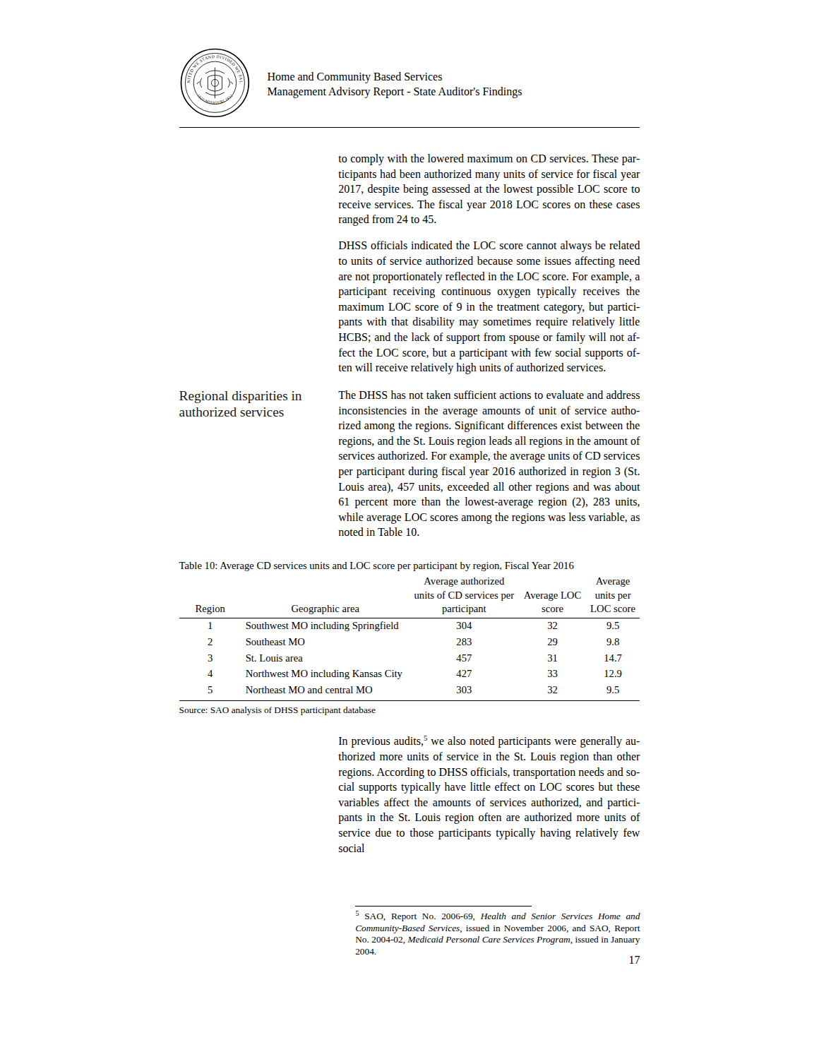UNITED WE STAND DIVIDED WE FALL 1820 MISSOURI 1822
Home and Community Based Services
Management Advisory Report - State Auditor's Findings
to comply with the lowered maximum on CD services. These participants had been authorized many units of service for fiscal year 2017, despite being assessed at the lowest possible LOC score to receive services. The fiscal year 2018 LOC scores on these cases ranged from 24 to 45.
DHSS officials indicated the LOC score cannot always be related to units of service authorized because some issues affecting need are not proportionately reflected in the LOC score. For example, a participant receiving continuous oxygen typically receives the maximum LOC score of 9 in the treatment category, but participants with that disability may sometimes require relatively little HCBS; and the lack of support from spouse or family will not affect the LOC score, but a participant with few social supports often will receive relatively high units of authorized services.
Regional disparities in authorized services
The DHSS has not taken sufficient actions to evaluate and address inconsistencies in the average amounts of unit of service authorized among the regions. Significant differences exist between the regions, and the St. Louis region leads all regions in the amount of services authorized. For example, the average units of CD services per participant during fiscal year 2016 authorized in region 3 (St. Louis area), 457 units, exceeded all other regions and was about 61 percent more than the lowest-average region (2), 283 units, while average LOC scores among the regions was less variable, as noted in Table 10.
Table 10: Average CD services units and LOC score per participant by region, Fiscal Year 2016
| | | Average authorized | | Average |
| --- | --- | --- | --- | --- |
| | | units of CD services per | Average LOC | units per |
| Region | Geographic area | participant | score | LOC score |
| 1 | Southwest MO including Springfield | 304 | 32 | 9.5 |
| 2 | Southeast MO | 283 | 29 | 9.8 |
| 3 | St. Louis area | 457 | 31 | 14.7 |
| 4 | Northwest MO including Kansas City | 427 | 33 | 12.9 |
| 5 | Northeast MO and central MO | 303 | 32 | 9.5 |
Source: SAO analysis of DHSS participant database
In previous audits,5 we also noted participants were generally authorized more units of service in the St. Louis region than other regions. According to DHSS officials, transportation needs and social supports typically have little effect on LOC scores but these variables affect the amounts of services authorized, and participants in the St. Louis region often are authorized more units of service due to those participants typically having relatively few social
5 SAO, Report No. 2006-69, Health and Senior Services Home and Community-Based Services, issued in November 2006, and SAO, Report No. 2004-02, Medicaid Personal Care Services Program, issued in January 2004.
17